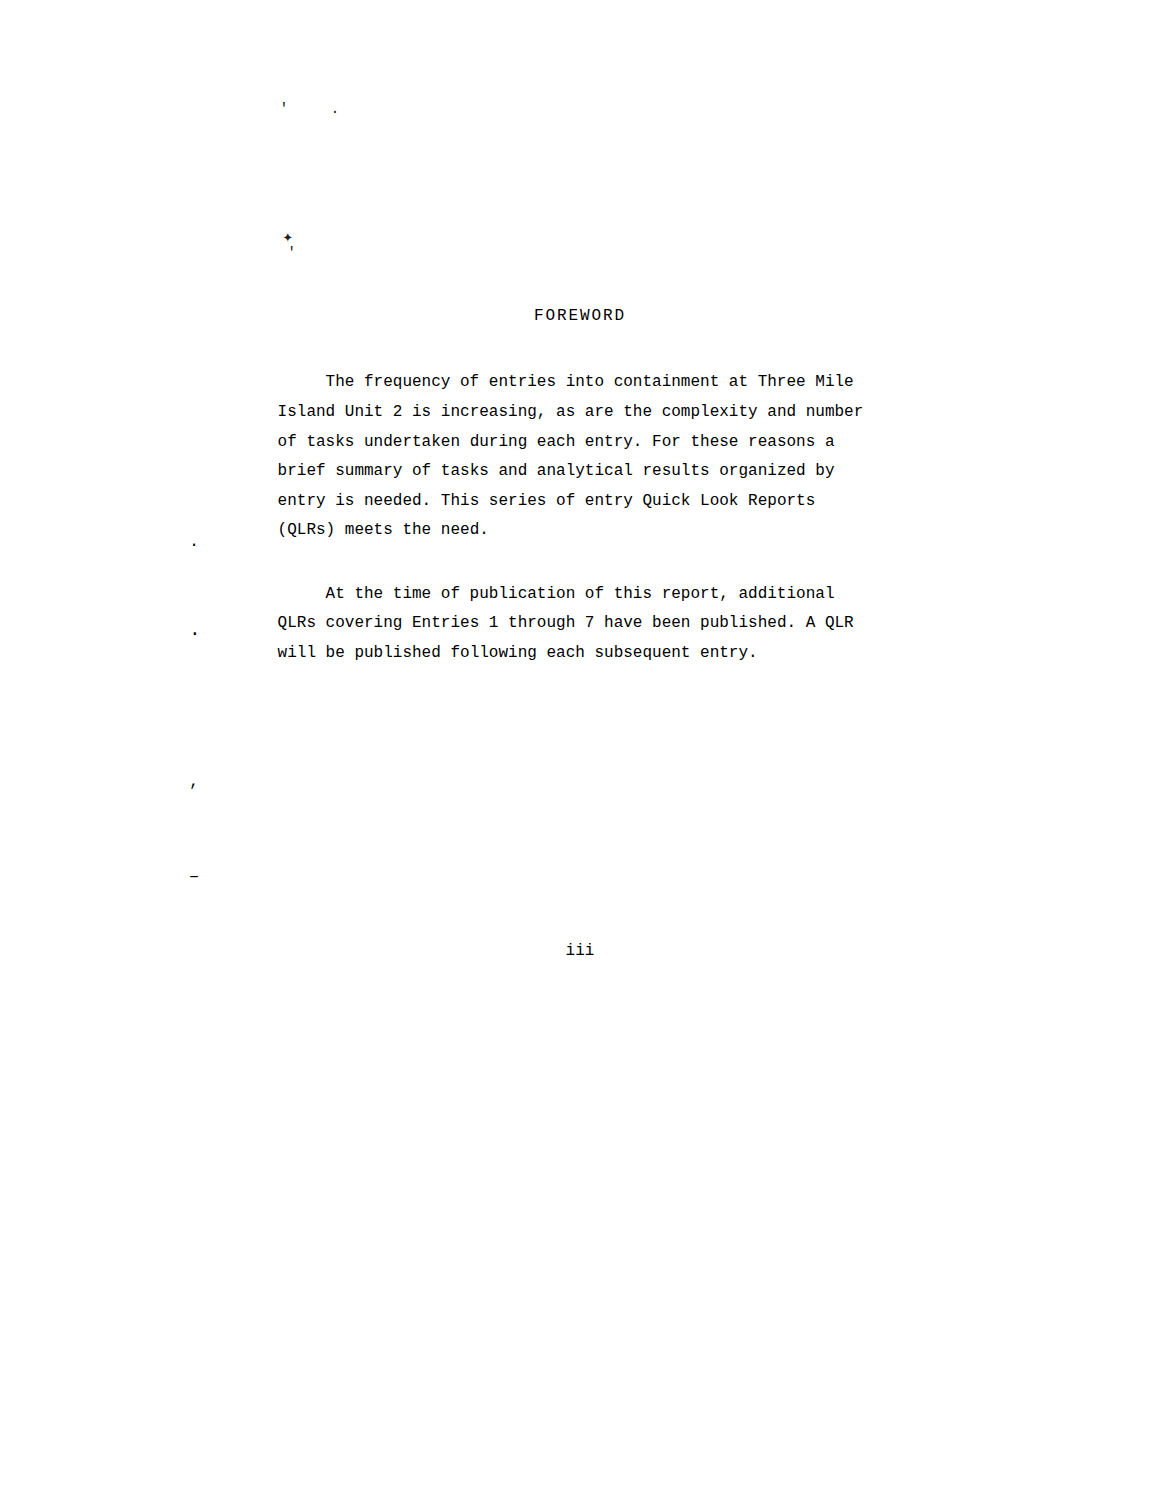' . ✦ '
FOREWORD
The frequency of entries into containment at Three Mile Island Unit 2 is increasing, as are the complexity and number of tasks undertaken during each entry. For these reasons a brief summary of tasks and analytical results organized by entry is needed. This series of entry Quick Look Reports (QLRs) meets the need.
At the time of publication of this report, additional QLRs covering Entries 1 through 7 have been published. A QLR will be published following each subsequent entry.
. . , −
iii